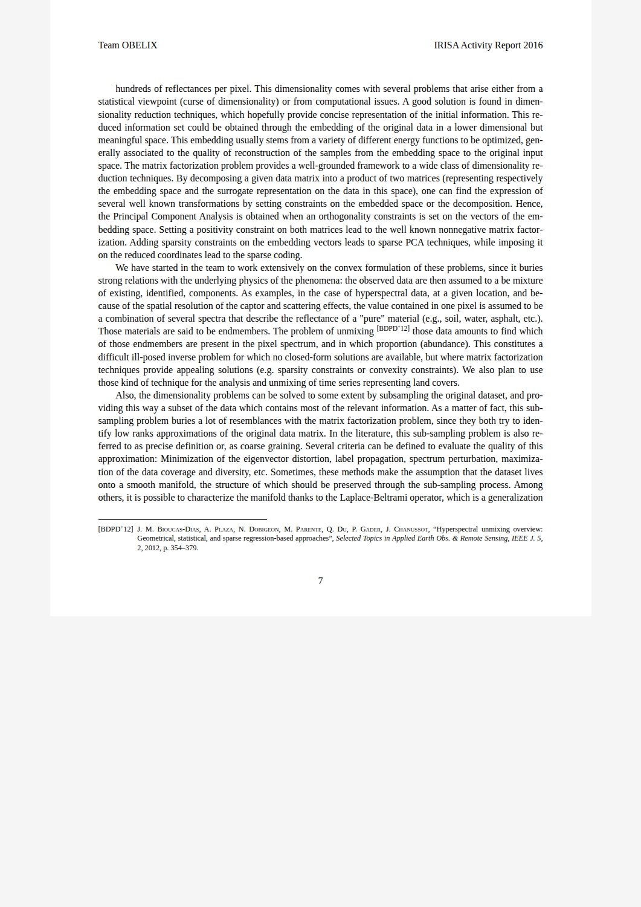Team OBELIX
IRISA Activity Report 2016
hundreds of reflectances per pixel. This dimensionality comes with several problems that arise either from a statistical viewpoint (curse of dimensionality) or from computational issues. A good solution is found in dimensionality reduction techniques, which hopefully provide concise representation of the initial information. This reduced information set could be obtained through the embedding of the original data in a lower dimensional but meaningful space. This embedding usually stems from a variety of different energy functions to be optimized, generally associated to the quality of reconstruction of the samples from the embedding space to the original input space. The matrix factorization problem provides a well-grounded framework to a wide class of dimensionality reduction techniques. By decomposing a given data matrix into a product of two matrices (representing respectively the embedding space and the surrogate representation on the data in this space), one can find the expression of several well known transformations by setting constraints on the embedded space or the decomposition. Hence, the Principal Component Analysis is obtained when an orthogonality constraints is set on the vectors of the embedding space. Setting a positivity constraint on both matrices lead to the well known nonnegative matrix factorization. Adding sparsity constraints on the embedding vectors leads to sparse PCA techniques, while imposing it on the reduced coordinates lead to the sparse coding.
We have started in the team to work extensively on the convex formulation of these problems, since it buries strong relations with the underlying physics of the phenomena: the observed data are then assumed to a be mixture of existing, identified, components. As examples, in the case of hyperspectral data, at a given location, and because of the spatial resolution of the captor and scattering effects, the value contained in one pixel is assumed to be a combination of several spectra that describe the reflectance of a "pure" material (e.g., soil, water, asphalt, etc.). Those materials are said to be endmembers. The problem of unmixing [BDPD+12] those data amounts to find which of those endmembers are present in the pixel spectrum, and in which proportion (abundance). This constitutes a difficult ill-posed inverse problem for which no closed-form solutions are available, but where matrix factorization techniques provide appealing solutions (e.g. sparsity constraints or convexity constraints). We also plan to use those kind of technique for the analysis and unmixing of time series representing land covers.
Also, the dimensionality problems can be solved to some extent by subsampling the original dataset, and providing this way a subset of the data which contains most of the relevant information. As a matter of fact, this subsampling problem buries a lot of resemblances with the matrix factorization problem, since they both try to identify low ranks approximations of the original data matrix. In the literature, this sub-sampling problem is also referred to as precise definition or, as coarse graining. Several criteria can be defined to evaluate the quality of this approximation: Minimization of the eigenvector distortion, label propagation, spectrum perturbation, maximization of the data coverage and diversity, etc. Sometimes, these methods make the assumption that the dataset lives onto a smooth manifold, the structure of which should be preserved through the sub-sampling process. Among others, it is possible to characterize the manifold thanks to the Laplace-Beltrami operator, which is a generalization
[BDPD+12]
J. M. Bioucas-Dias, A. Plaza, N. Dobigeon, M. Parente, Q. Du, P. Gader, J. Chanussot, “Hyperspectral unmixing overview: Geometrical, statistical, and sparse regression-based approaches”, Selected Topics in Applied Earth Obs. & Remote Sensing, IEEE J. 5, 2, 2012, p. 354–379.
7